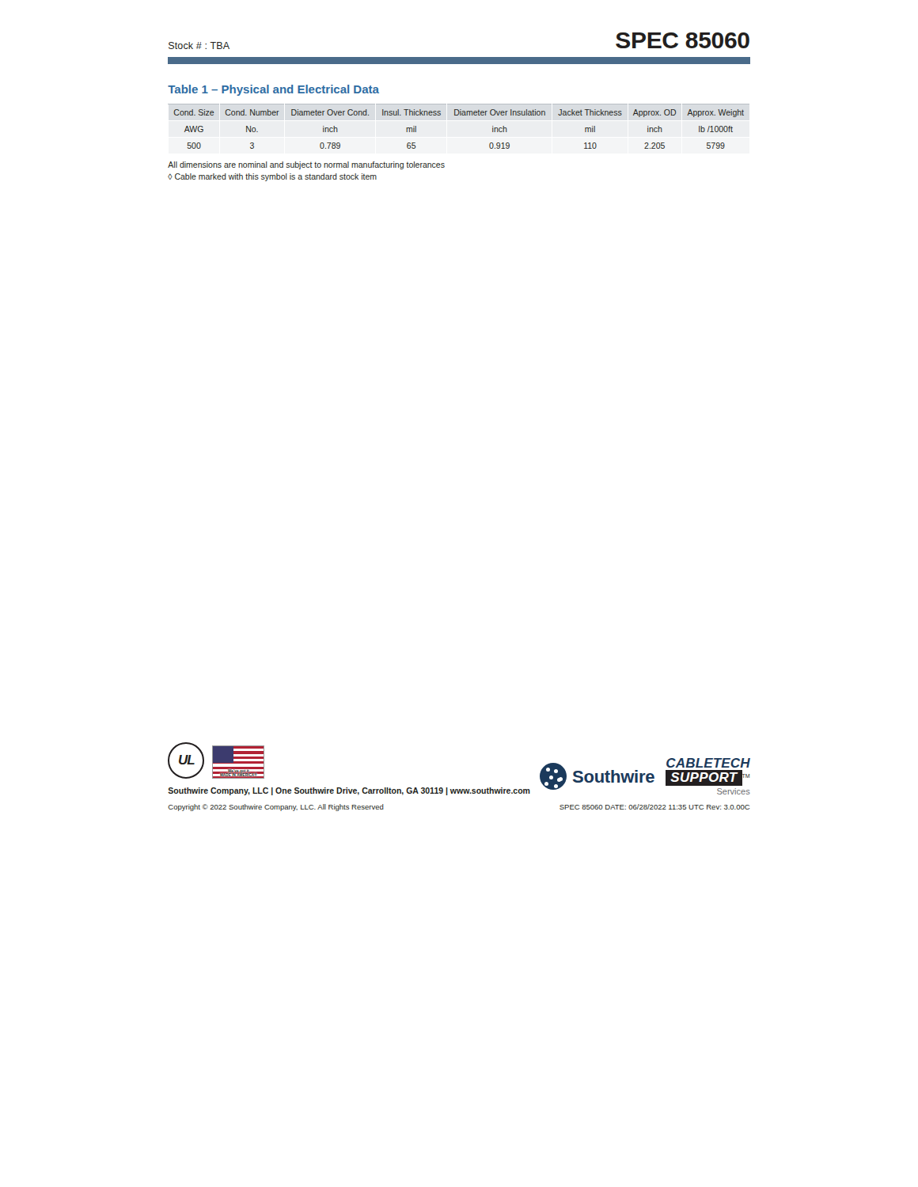Stock # : TBA
SPEC 85060
Table 1 – Physical and Electrical Data
| Cond. Size | Cond. Number | Diameter Over Cond. | Insul. Thickness | Diameter Over Insulation | Jacket Thickness | Approx. OD | Approx. Weight |
| --- | --- | --- | --- | --- | --- | --- | --- |
| AWG | No. | inch | mil | inch | mil | inch | lb /1000ft |
| 500 | 3 | 0.789 | 65 | 0.919 | 110 | 2.205 | 5799 |
All dimensions are nominal and subject to normal manufacturing tolerances
◊ Cable marked with this symbol is a standard stock item
UL
We’ve got it
MADE IN AMERICA®
Southwire Company, LLC | One Southwire Drive, Carrollton, GA 30119 | www.southwire.com
Southwire
CABLETECH
SUPPORT TM
Services
Copyright © 2022 Southwire Company, LLC. All Rights Reserved
SPEC 85060 DATE: 06/28/2022 11:35 UTC Rev: 3.0.00C